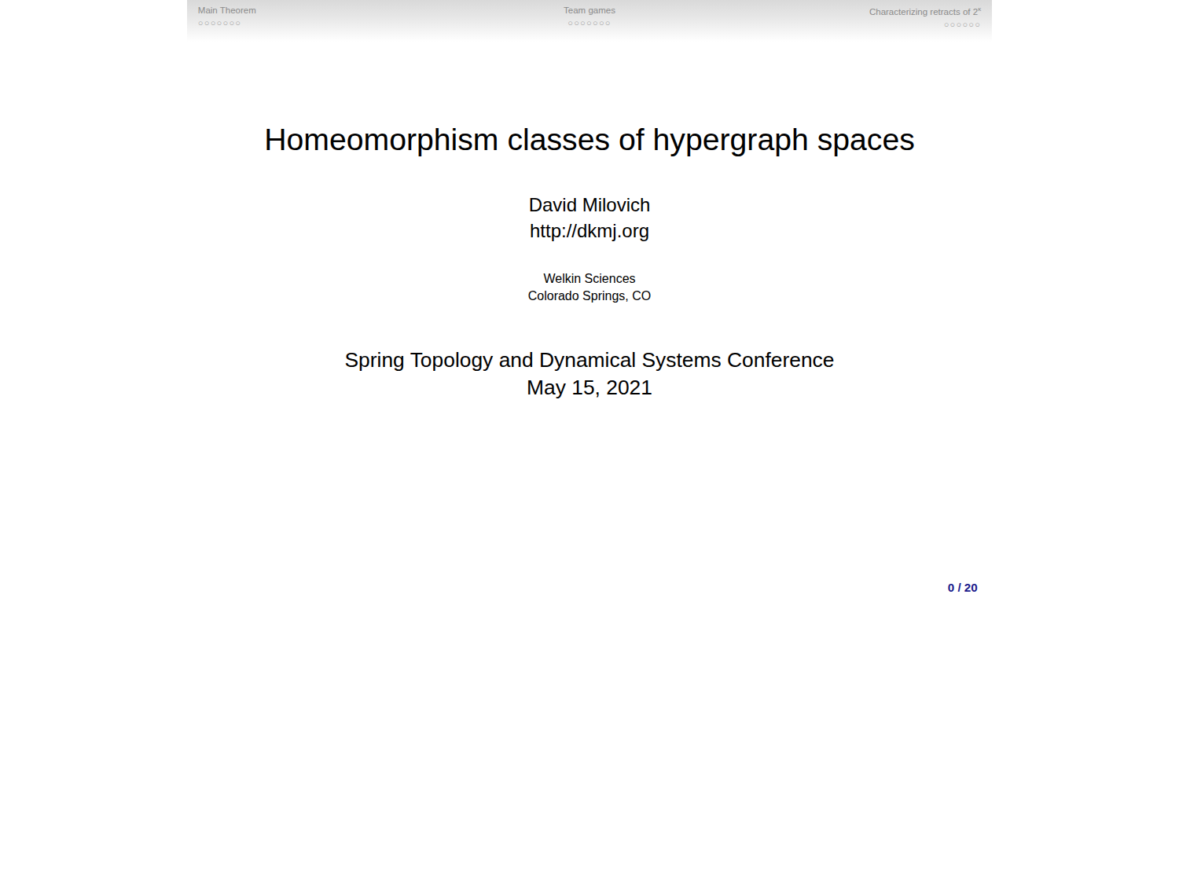Main Theorem ○○○○○○○ Team games ○○○○○○○ Characterizing retracts of 2κ ○○○○○○
Homeomorphism classes of hypergraph spaces
David Milovich
http://dkmj.org
Welkin Sciences
Colorado Springs, CO
Spring Topology and Dynamical Systems Conference
May 15, 2021
0 / 20